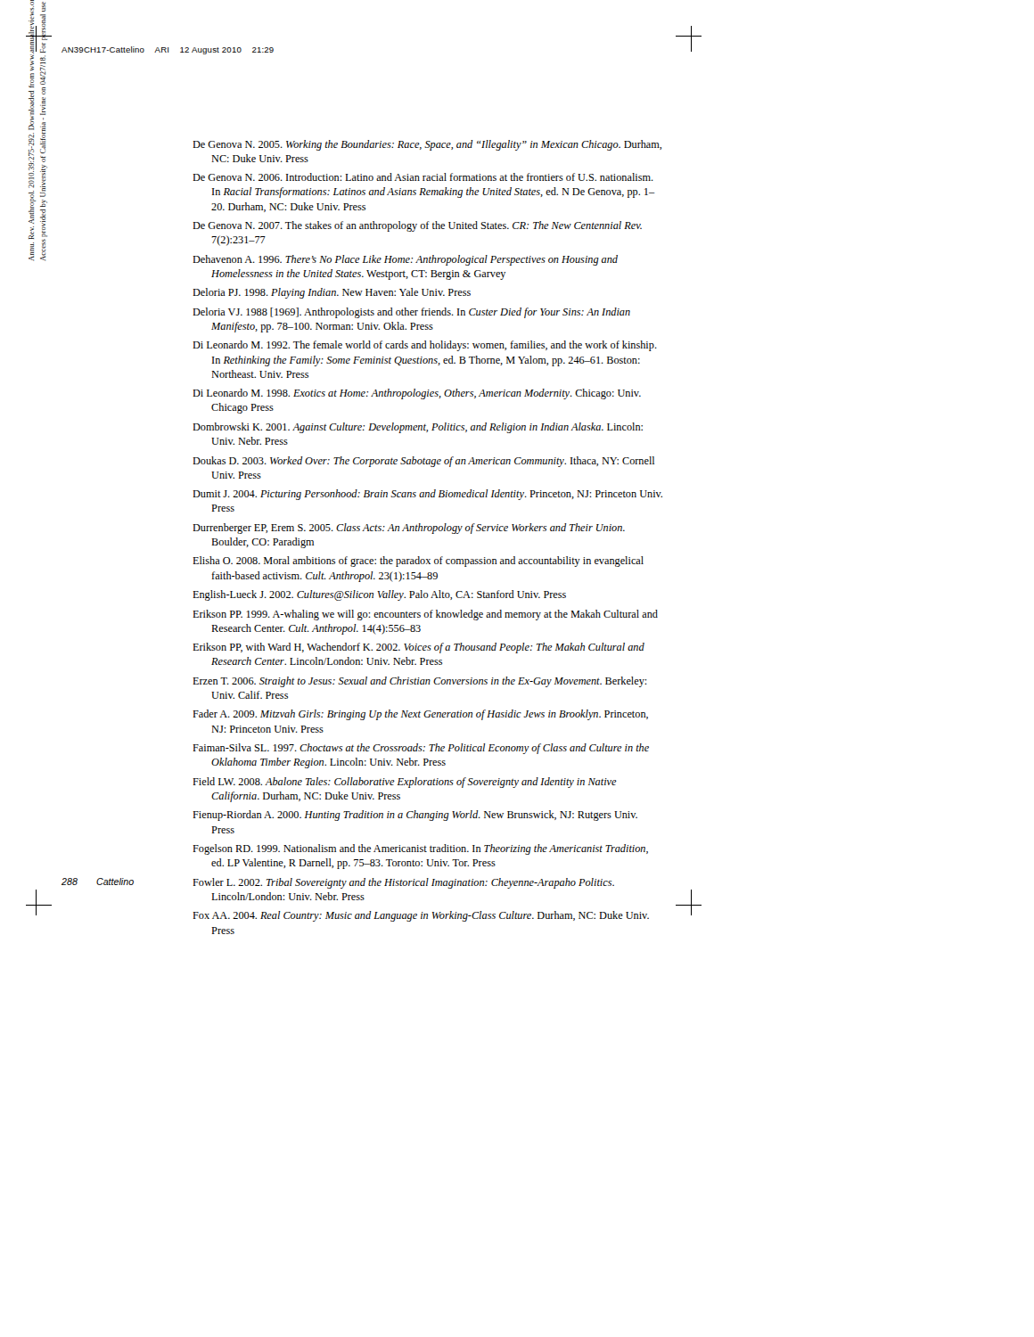AN39CH17-Cattelino ARI 12 August 2010 21:29
Annu. Rev. Anthropol. 2010.39:275-292. Downloaded from www.annualreviews.org
Access provided by University of California - Irvine on 04/27/18. For personal use only.
De Genova N. 2005. Working the Boundaries: Race, Space, and “Illegality” in Mexican Chicago. Durham, NC: Duke Univ. Press
De Genova N. 2006. Introduction: Latino and Asian racial formations at the frontiers of U.S. nationalism. In Racial Transformations: Latinos and Asians Remaking the United States, ed. N De Genova, pp. 1–20. Durham, NC: Duke Univ. Press
De Genova N. 2007. The stakes of an anthropology of the United States. CR: The New Centennial Rev. 7(2):231–77
Dehavenon A. 1996. There’s No Place Like Home: Anthropological Perspectives on Housing and Homelessness in the United States. Westport, CT: Bergin & Garvey
Deloria PJ. 1998. Playing Indian. New Haven: Yale Univ. Press
Deloria VJ. 1988 [1969]. Anthropologists and other friends. In Custer Died for Your Sins: An Indian Manifesto, pp. 78–100. Norman: Univ. Okla. Press
Di Leonardo M. 1992. The female world of cards and holidays: women, families, and the work of kinship. In Rethinking the Family: Some Feminist Questions, ed. B Thorne, M Yalom, pp. 246–61. Boston: Northeast. Univ. Press
Di Leonardo M. 1998. Exotics at Home: Anthropologies, Others, American Modernity. Chicago: Univ. Chicago Press
Dombrowski K. 2001. Against Culture: Development, Politics, and Religion in Indian Alaska. Lincoln: Univ. Nebr. Press
Doukas D. 2003. Worked Over: The Corporate Sabotage of an American Community. Ithaca, NY: Cornell Univ. Press
Dumit J. 2004. Picturing Personhood: Brain Scans and Biomedical Identity. Princeton, NJ: Princeton Univ. Press
Durrenberger EP, Erem S. 2005. Class Acts: An Anthropology of Service Workers and Their Union. Boulder, CO: Paradigm
Elisha O. 2008. Moral ambitions of grace: the paradox of compassion and accountability in evangelical faith-based activism. Cult. Anthropol. 23(1):154–89
English-Lueck J. 2002. Cultures@Silicon Valley. Palo Alto, CA: Stanford Univ. Press
Erikson PP. 1999. A-whaling we will go: encounters of knowledge and memory at the Makah Cultural and Research Center. Cult. Anthropol. 14(4):556–83
Erikson PP, with Ward H, Wachendorf K. 2002. Voices of a Thousand People: The Makah Cultural and Research Center. Lincoln/London: Univ. Nebr. Press
Erzen T. 2006. Straight to Jesus: Sexual and Christian Conversions in the Ex-Gay Movement. Berkeley: Univ. Calif. Press
Fader A. 2009. Mitzvah Girls: Bringing Up the Next Generation of Hasidic Jews in Brooklyn. Princeton, NJ: Princeton Univ. Press
Faiman-Silva SL. 1997. Choctaws at the Crossroads: The Political Economy of Class and Culture in the Oklahoma Timber Region. Lincoln: Univ. Nebr. Press
Field LW. 2008. Abalone Tales: Collaborative Explorations of Sovereignty and Identity in Native California. Durham, NC: Duke Univ. Press
Fienup-Riordan A. 2000. Hunting Tradition in a Changing World. New Brunswick, NJ: Rutgers Univ. Press
Fogelson RD. 1999. Nationalism and the Americanist tradition. In Theorizing the Americanist Tradition, ed. LP Valentine, R Darnell, pp. 75–83. Toronto: Univ. Tor. Press
Fowler L. 2002. Tribal Sovereignty and the Historical Imagination: Cheyenne-Arapaho Politics. Lincoln/London: Univ. Nebr. Press
Fox AA. 2004. Real Country: Music and Language in Working-Class Culture. Durham, NC: Duke Univ. Press
Frank G. 2000. Venus on Wheels: Two Decades of Dialogue on Disability, Biography, and Being Female in America. Berkeley: Univ. Calif. Press
Frankenberg R. 1993. White Women, Race Matters: The Social Construction of Whiteness. Minneapolis: Univ. Minn. Press
Franklin S, McKinnon S. 2001. Relative Values: Reconfiguring Kinship Studies. Durham, NC: Duke Univ. Press
Gailey C. 2010. Blue-Ribbon Babies and Labors of Love: Race, Class, and Gender in U.S. Adoption Practice. Austin: Univ. Tex. Press
288 Cattelino